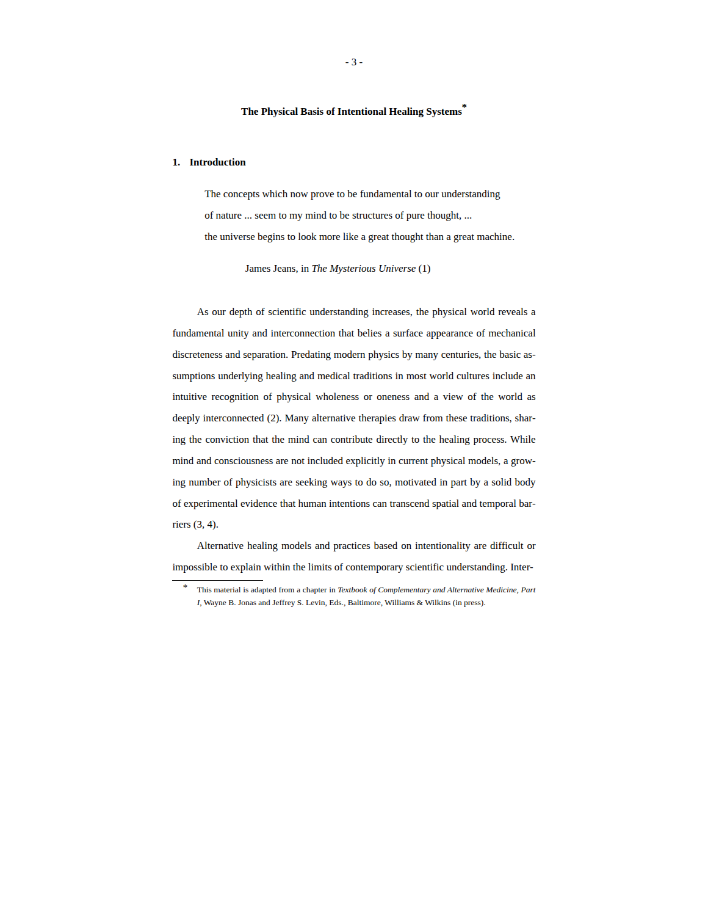- 3 -
The Physical Basis of Intentional Healing Systems*
1. Introduction
The concepts which now prove to be fundamental to our understanding
of nature ... seem to my mind to be structures of pure thought, ...
the universe begins to look more like a great thought than a great machine.
James Jeans, in The Mysterious Universe (1)
As our depth of scientific understanding increases, the physical world reveals a fundamental unity and interconnection that belies a surface appearance of mechanical discreteness and separation. Predating modern physics by many centuries, the basic assumptions underlying healing and medical traditions in most world cultures include an intuitive recognition of physical wholeness or oneness and a view of the world as deeply interconnected (2). Many alternative therapies draw from these traditions, sharing the conviction that the mind can contribute directly to the healing process. While mind and consciousness are not included explicitly in current physical models, a growing number of physicists are seeking ways to do so, motivated in part by a solid body of experimental evidence that human intentions can transcend spatial and temporal barriers (3, 4).
Alternative healing models and practices based on intentionality are difficult or impossible to explain within the limits of contemporary scientific understanding. Inter-
*This material is adapted from a chapter in Textbook of Complementary and Alternative Medicine, Part I, Wayne B. Jonas and Jeffrey S. Levin, Eds., Baltimore, Williams & Wilkins (in press).